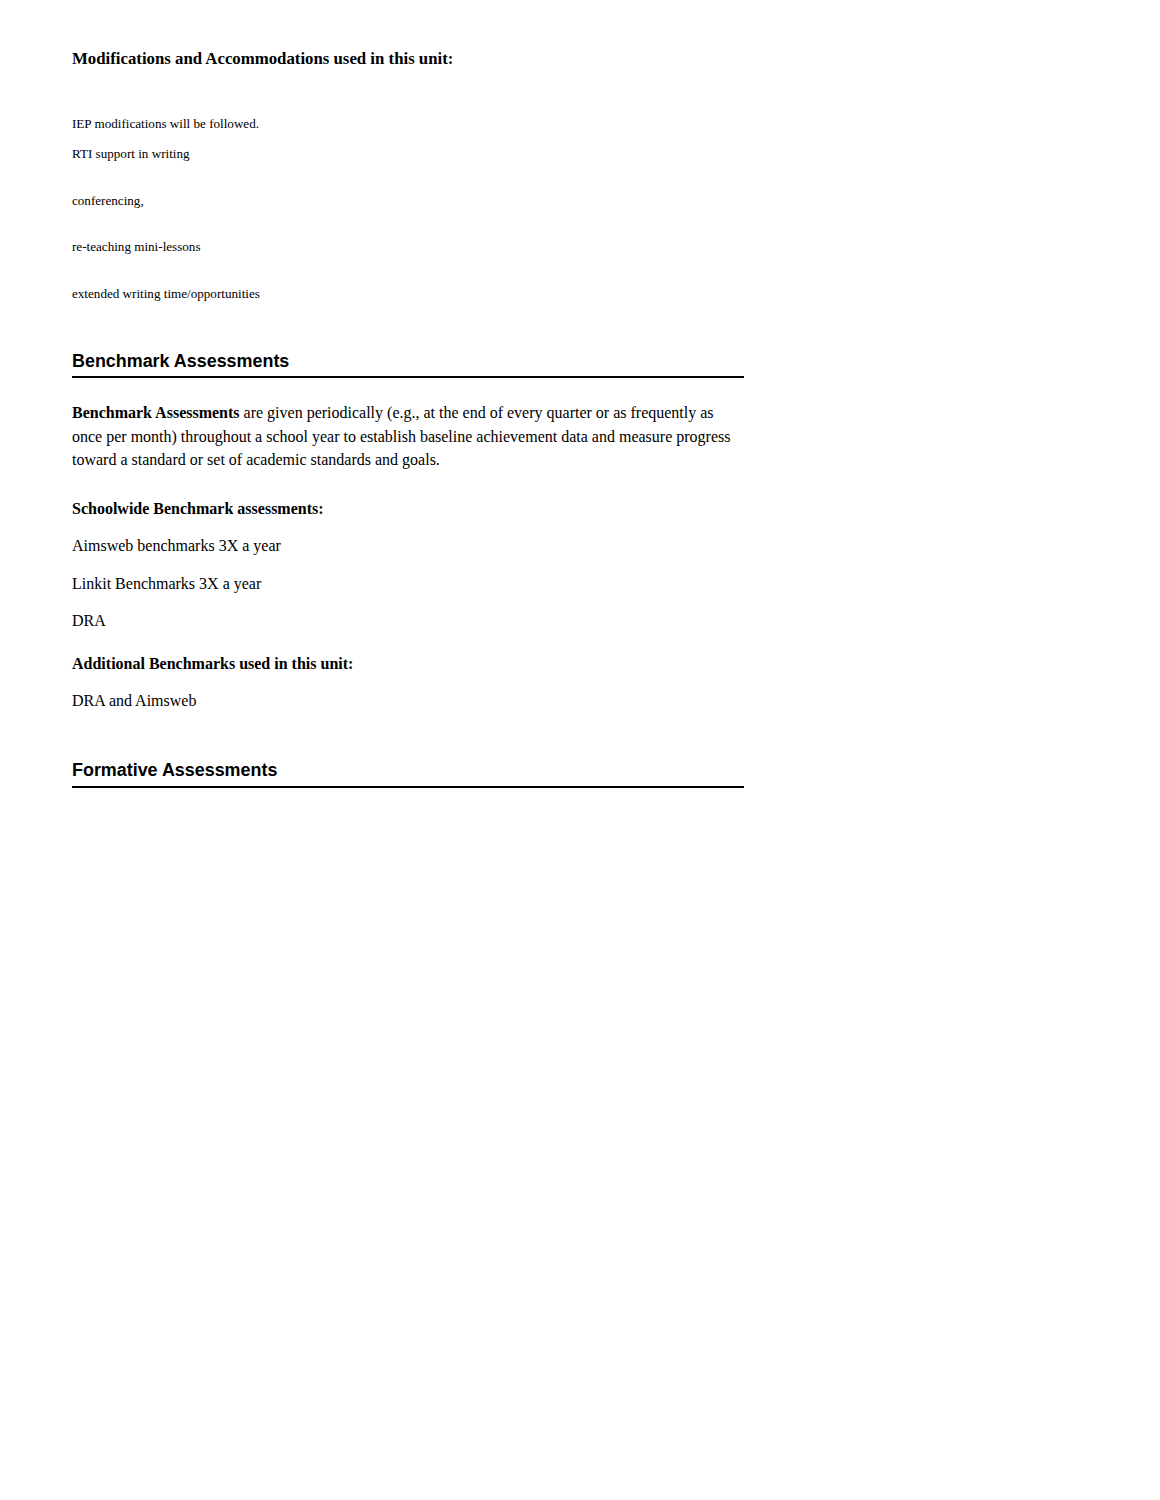Modifications and Accommodations used in this unit:
IEP modifications will be followed.
RTI support in writing
conferencing,
re-teaching mini-lessons
extended writing time/opportunities
Benchmark Assessments
Benchmark Assessments are given periodically (e.g., at the end of every quarter or as frequently as once per month) throughout a school year to establish baseline achievement data and measure progress toward a standard or set of academic standards and goals.
Schoolwide Benchmark assessments:
Aimsweb benchmarks 3X a year
Linkit Benchmarks 3X a year
DRA
Additional Benchmarks used in this unit:
DRA and Aimsweb
Formative Assessments